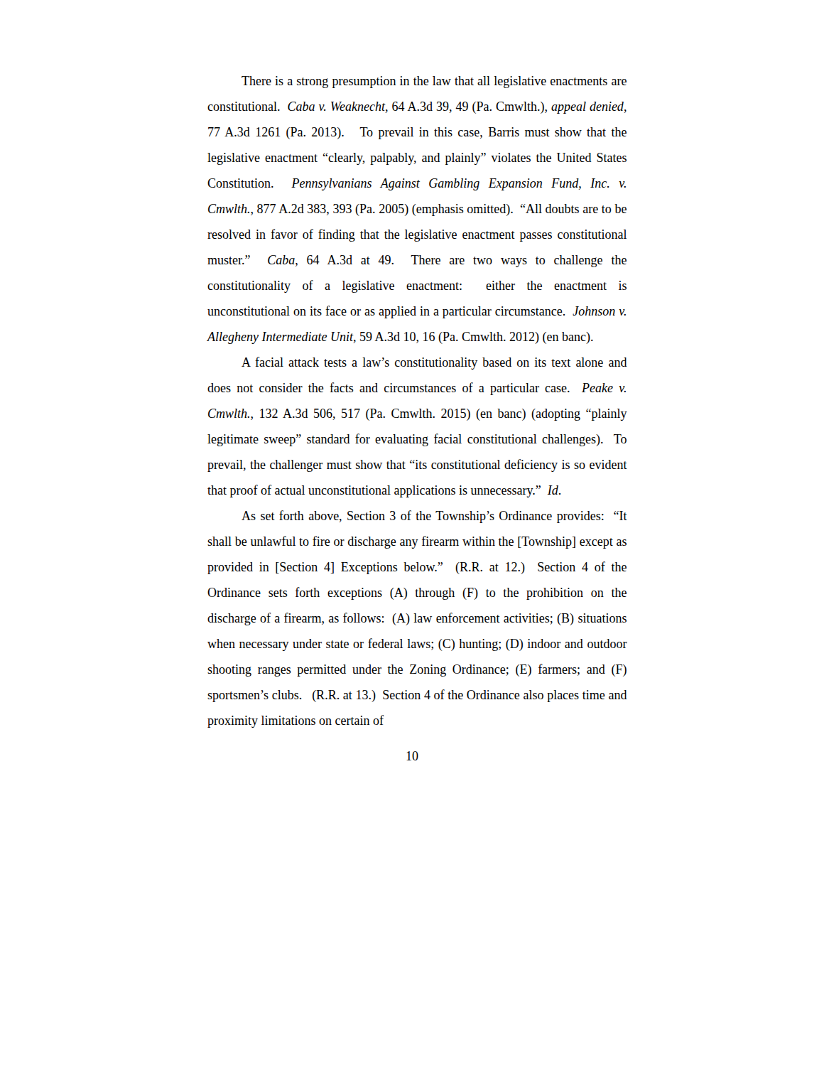There is a strong presumption in the law that all legislative enactments are constitutional. Caba v. Weaknecht, 64 A.3d 39, 49 (Pa. Cmwlth.), appeal denied, 77 A.3d 1261 (Pa. 2013). To prevail in this case, Barris must show that the legislative enactment “clearly, palpably, and plainly” violates the United States Constitution. Pennsylvanians Against Gambling Expansion Fund, Inc. v. Cmwlth., 877 A.2d 383, 393 (Pa. 2005) (emphasis omitted). “All doubts are to be resolved in favor of finding that the legislative enactment passes constitutional muster.” Caba, 64 A.3d at 49. There are two ways to challenge the constitutionality of a legislative enactment: either the enactment is unconstitutional on its face or as applied in a particular circumstance. Johnson v. Allegheny Intermediate Unit, 59 A.3d 10, 16 (Pa. Cmwlth. 2012) (en banc).
A facial attack tests a law’s constitutionality based on its text alone and does not consider the facts and circumstances of a particular case. Peake v. Cmwlth., 132 A.3d 506, 517 (Pa. Cmwlth. 2015) (en banc) (adopting “plainly legitimate sweep” standard for evaluating facial constitutional challenges). To prevail, the challenger must show that “its constitutional deficiency is so evident that proof of actual unconstitutional applications is unnecessary.” Id.
As set forth above, Section 3 of the Township’s Ordinance provides: “It shall be unlawful to fire or discharge any firearm within the [Township] except as provided in [Section 4] Exceptions below.” (R.R. at 12.) Section 4 of the Ordinance sets forth exceptions (A) through (F) to the prohibition on the discharge of a firearm, as follows: (A) law enforcement activities; (B) situations when necessary under state or federal laws; (C) hunting; (D) indoor and outdoor shooting ranges permitted under the Zoning Ordinance; (E) farmers; and (F) sportsmen’s clubs. (R.R. at 13.) Section 4 of the Ordinance also places time and proximity limitations on certain of
10